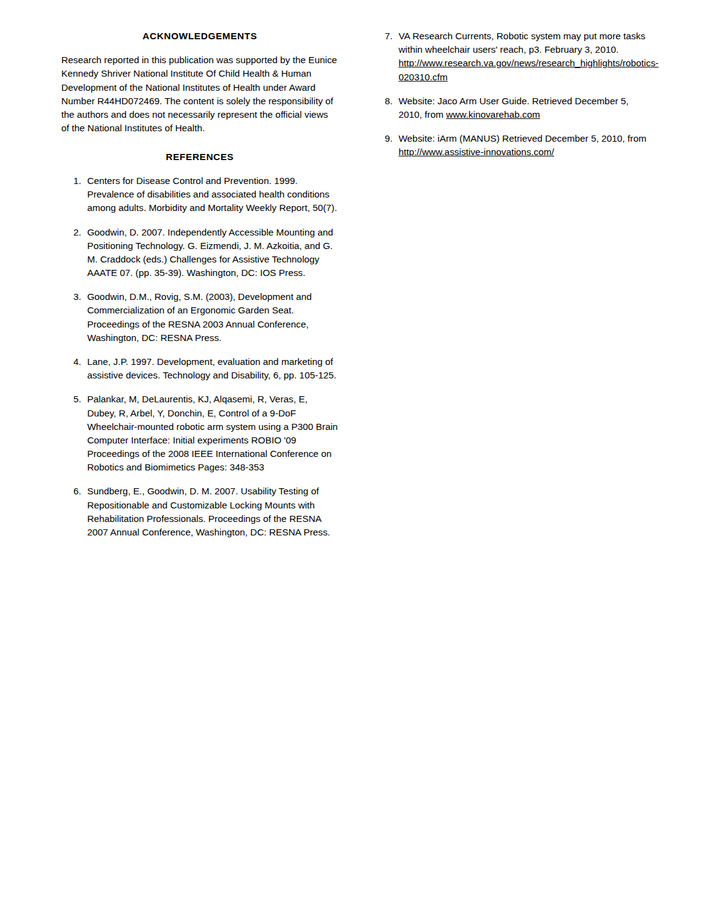ACKNOWLEDGEMENTS
Research reported in this publication was supported by the Eunice Kennedy Shriver National Institute Of Child Health & Human Development of the National Institutes of Health under Award Number R44HD072469. The content is solely the responsibility of the authors and does not necessarily represent the official views of the National Institutes of Health.
REFERENCES
Centers for Disease Control and Prevention. 1999. Prevalence of disabilities and associated health conditions among adults. Morbidity and Mortality Weekly Report, 50(7).
Goodwin, D. 2007. Independently Accessible Mounting and Positioning Technology. G. Eizmendi, J. M. Azkoitia, and G. M. Craddock (eds.) Challenges for Assistive Technology AAATE 07. (pp. 35-39). Washington, DC: IOS Press.
Goodwin, D.M., Rovig, S.M. (2003), Development and Commercialization of an Ergonomic Garden Seat. Proceedings of the RESNA 2003 Annual Conference, Washington, DC: RESNA Press.
Lane, J.P. 1997. Development, evaluation and marketing of assistive devices. Technology and Disability, 6, pp. 105-125.
Palankar, M, DeLaurentis, KJ, Alqasemi, R, Veras, E, Dubey, R, Arbel, Y, Donchin, E, Control of a 9-DoF Wheelchair-mounted robotic arm system using a P300 Brain Computer Interface: Initial experiments ROBIO '09 Proceedings of the 2008 IEEE International Conference on Robotics and Biomimetics Pages: 348-353
Sundberg, E., Goodwin, D. M. 2007. Usability Testing of Repositionable and Customizable Locking Mounts with Rehabilitation Professionals. Proceedings of the RESNA 2007 Annual Conference, Washington, DC: RESNA Press.
VA Research Currents, Robotic system may put more tasks within wheelchair users' reach, p3. February 3, 2010. http://www.research.va.gov/news/research_highlights/robotics-020310.cfm
Website: Jaco Arm User Guide. Retrieved December 5, 2010, from www.kinovarehab.com
Website: iArm (MANUS) Retrieved December 5, 2010, from http://www.assistive-innovations.com/